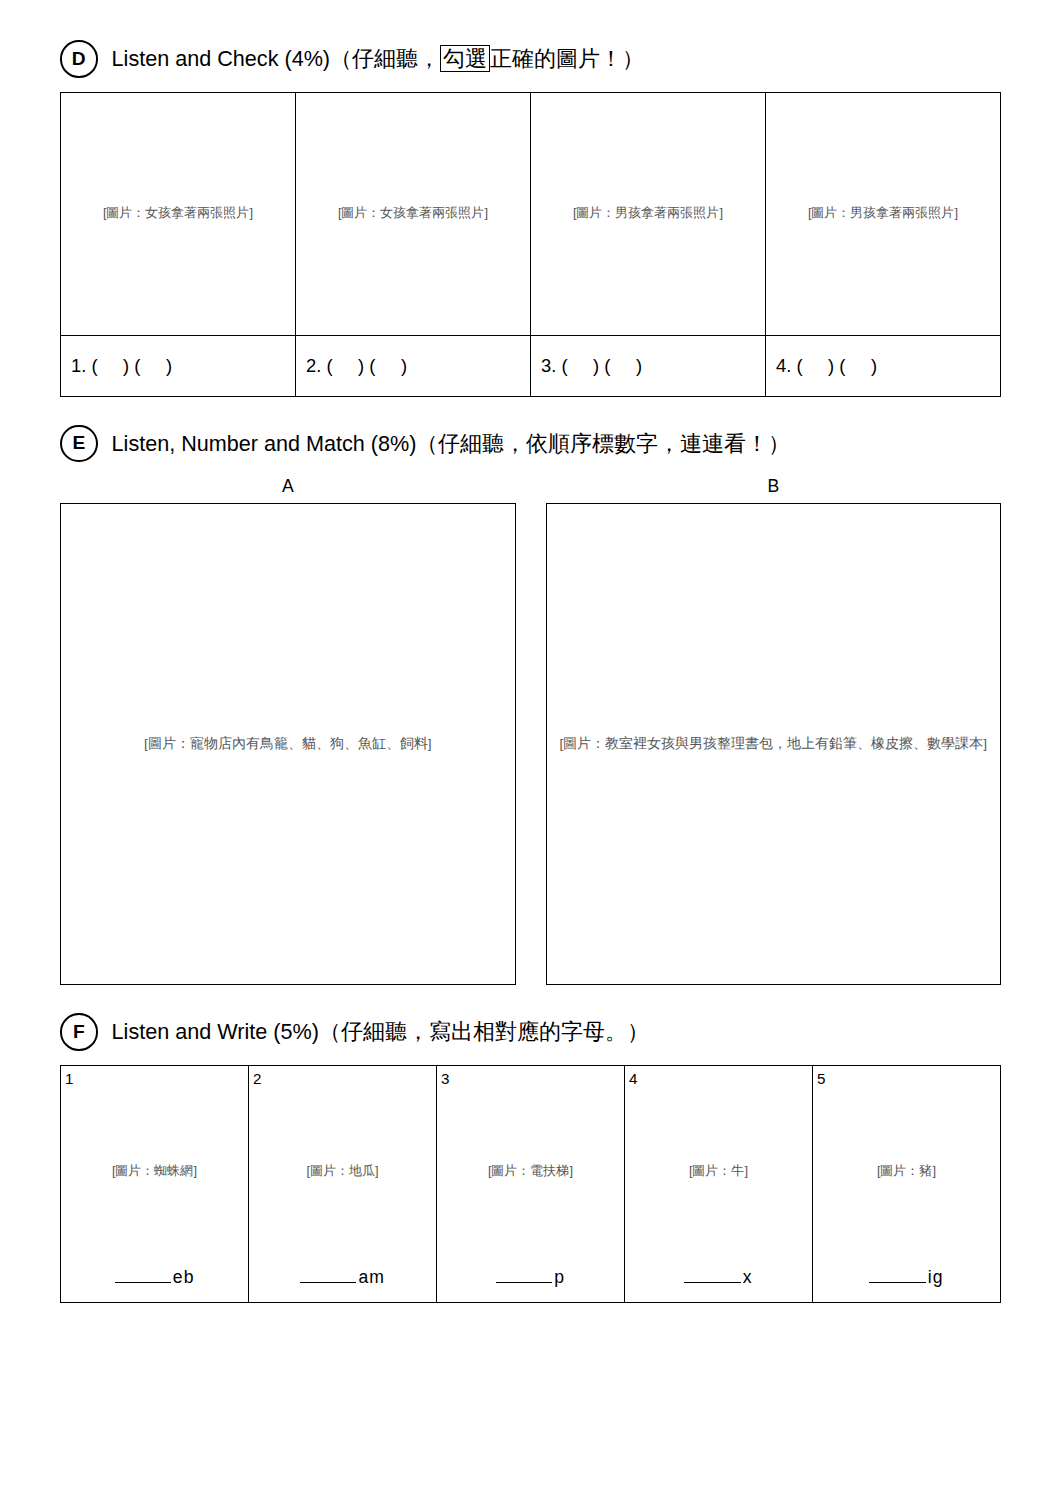D Listen and Check (4%)（仔細聽，勾選正確的圖片！）
| [圖片：女孩拿著兩張照片] | [圖片：女孩拿著兩張照片] | [圖片：男孩拿著兩張照片] | [圖片：男孩拿著兩張照片] |
| 1. ( ) ( ) | 2. ( ) ( ) | 3. ( ) ( ) | 4. ( ) ( ) |
E Listen, Number and Match (8%)（仔細聽，依順序標數字，連連看！）
A
[圖片：寵物店內有鳥籠、貓、狗、魚缸、飼料]
B
[圖片：教室裡女孩與男孩整理書包，地上有鉛筆、橡皮擦、數學課本]
F Listen and Write (5%)（仔細聽，寫出相對應的字母。）
| 1 [圖片：蜘蛛網] eb | 2 [圖片：地瓜] am | 3 [圖片：電扶梯] p | 4 [圖片：牛] x | 5 [圖片：豬] ig |